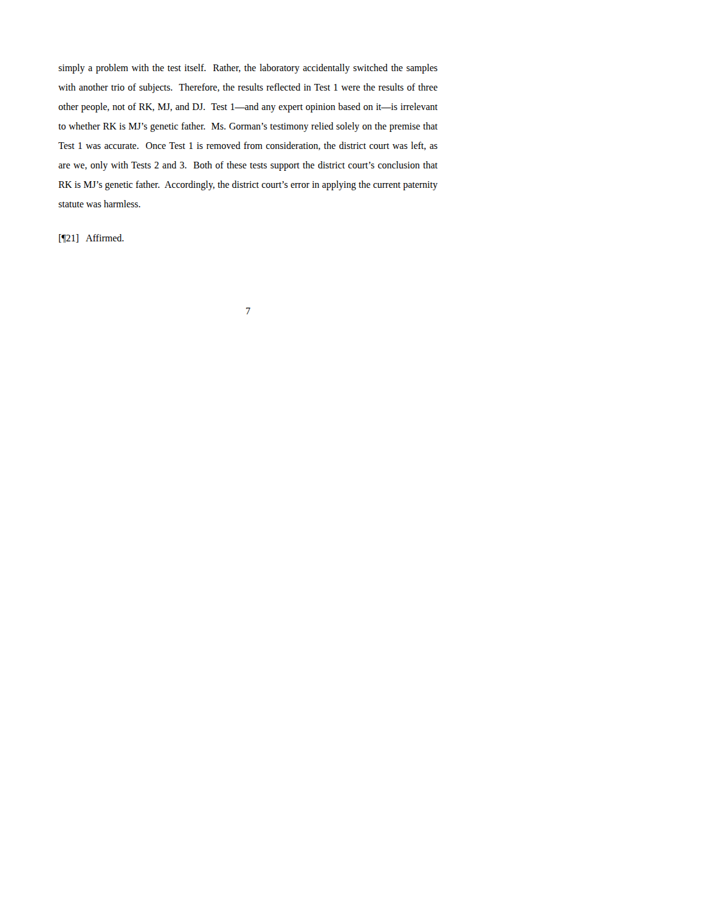simply a problem with the test itself. Rather, the laboratory accidentally switched the samples with another trio of subjects. Therefore, the results reflected in Test 1 were the results of three other people, not of RK, MJ, and DJ. Test 1—and any expert opinion based on it—is irrelevant to whether RK is MJ’s genetic father. Ms. Gorman’s testimony relied solely on the premise that Test 1 was accurate. Once Test 1 is removed from consideration, the district court was left, as are we, only with Tests 2 and 3. Both of these tests support the district court’s conclusion that RK is MJ’s genetic father. Accordingly, the district court’s error in applying the current paternity statute was harmless.
[¶21] Affirmed.
7